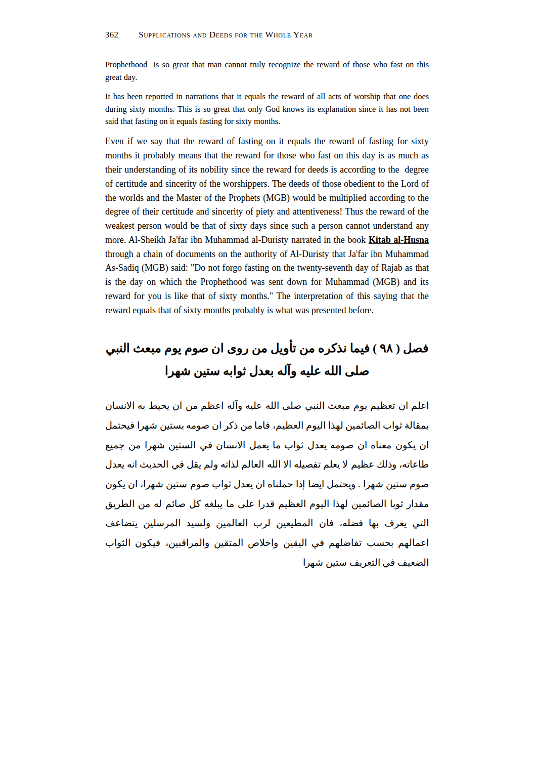362 Supplications and Deeds for the Whole Year
Prophethood is so great that man cannot truly recognize the reward of those who fast on this great day.
It has been reported in narrations that it equals the reward of all acts of worship that one does during sixty months. This is so great that only God knows its explanation since it has not been said that fasting on it equals fasting for sixty months.
Even if we say that the reward of fasting on it equals the reward of fasting for sixty months it probably means that the reward for those who fast on this day is as much as their understanding of its nobility since the reward for deeds is according to the degree of certitude and sincerity of the worshippers. The deeds of those obedient to the Lord of the worlds and the Master of the Prophets (MGB) would be multiplied according to the degree of their certitude and sincerity of piety and attentiveness! Thus the reward of the weakest person would be that of sixty days since such a person cannot understand any more. Al-Sheikh Ja'far ibn Muhammad al-Duristy narrated in the book Kitab al-Husna through a chain of documents on the authority of Al-Duristy that Ja'far ibn Muhammad As-Sadiq (MGB) said: "Do not forgo fasting on the twenty-seventh day of Rajab as that is the day on which the Prophethood was sent down for Muhammad (MGB) and its reward for you is like that of sixty months." The interpretation of this saying that the reward equals that of sixty months probably is what was presented before.
فصل ( ٩٨ ) فيما نذكره من تأويل من روى ان صوم يوم مبعث النبي صلى الله عليه وآله بعدل ثوابه ستين شهرا
اعلم ان تعظيم يوم مبعث النبي صلى الله عليه وآله اعظم من ان يحيط به الانسان بمقالة ثواب الصائمين لهذا اليوم العظيم، فاما من ذكر ان صومه بستين شهرا فيحتمل ان يكون معناه ان صومه يعدل ثواب ما يعمل الانسان في الستين شهرا من جميع طاعاته، وذلك عظيم لا يعلم تفصيله الا الله العالم لذاته ولم يقل في الحديث انه يعدل صوم ستين شهرا . ويحتمل ايضا إذا حملناه ان يعدل ثواب صوم ستين شهرا، ان يكون مقدار ثوبا الصائمين لهذا اليوم العظيم قدرا على ما يبلغه كل صائم له من الطريق التي يعرف بها فضله، فان المطيعين لرب العالمين ولسيد المرسلين يتضاعف اعمالهم بحسب تفاضلهم في اليقين واخلاص المتقين والمراقبين، فيكون الثواب الضعيف في التعريف ستين شهرا